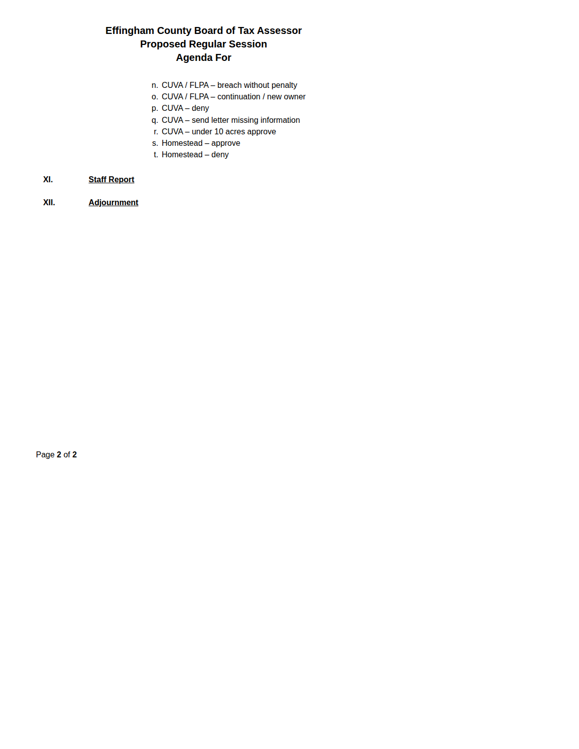Effingham County Board of Tax Assessor
Proposed Regular Session
Agenda For
CUVA / FLPA – breach without penalty
CUVA / FLPA – continuation / new owner
CUVA – deny
CUVA – send letter missing information
CUVA – under 10 acres approve
Homestead – approve
Homestead – deny
XI. Staff Report
XII. Adjournment
Page 2 of 2